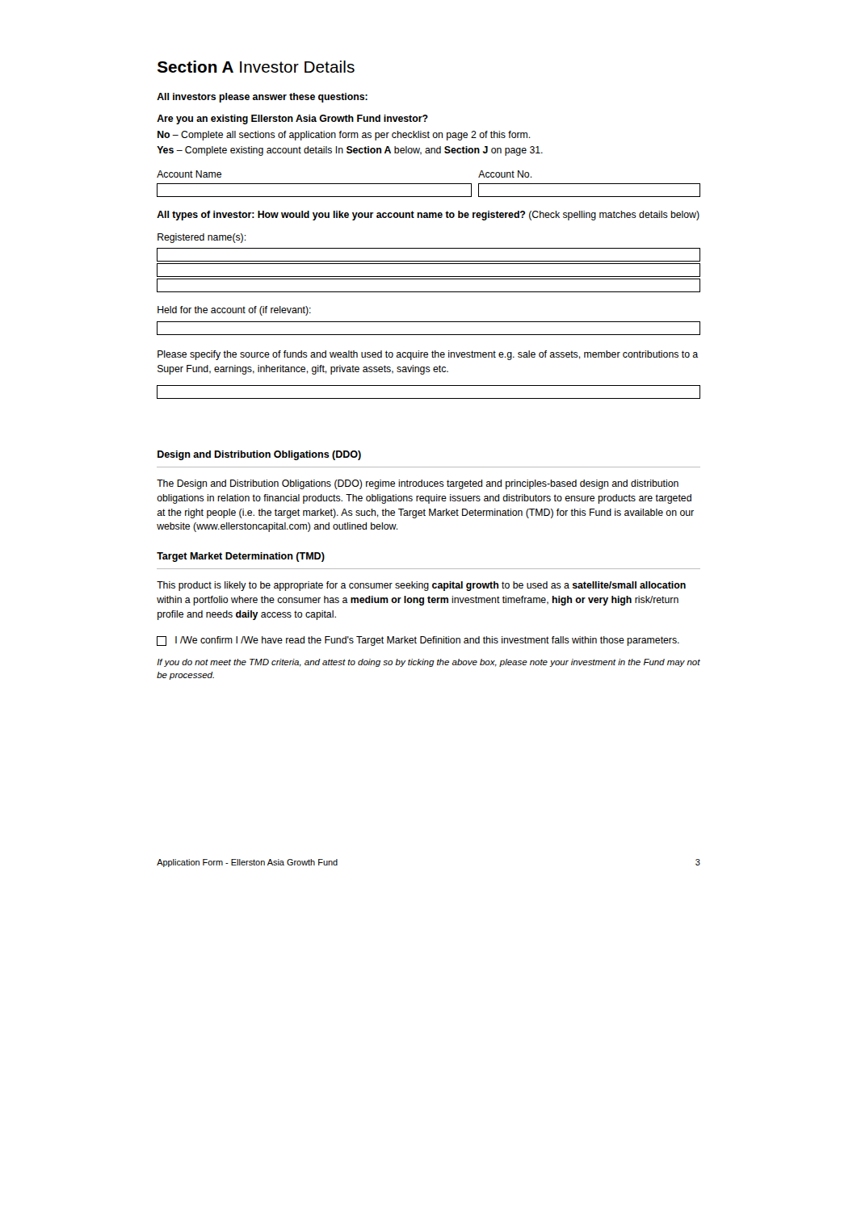Section A Investor Details
All investors please answer these questions:
Are you an existing Ellerston Asia Growth Fund investor?
No – Complete all sections of application form as per checklist on page 2 of this form.
Yes – Complete existing account details In Section A below, and Section J on page 31.
Account Name
Account No.
All types of investor: How would you like your account name to be registered? (Check spelling matches details below)
Registered name(s):
Held for the account of (if relevant):
Please specify the source of funds and wealth used to acquire the investment e.g. sale of assets, member contributions to a Super Fund, earnings, inheritance, gift, private assets, savings etc.
Design and Distribution Obligations (DDO)
The Design and Distribution Obligations (DDO) regime introduces targeted and principles-based design and distribution obligations in relation to financial products. The obligations require issuers and distributors to ensure products are targeted at the right people (i.e. the target market). As such, the Target Market Determination (TMD) for this Fund is available on our website (www.ellerstoncapital.com) and outlined below.
Target Market Determination (TMD)
This product is likely to be appropriate for a consumer seeking capital growth to be used as a satellite/small allocation within a portfolio where the consumer has a medium or long term investment timeframe, high or very high risk/return profile and needs daily access to capital.
I /We confirm I /We have read the Fund's Target Market Definition and this investment falls within those parameters.
If you do not meet the TMD criteria, and attest to doing so by ticking the above box, please note your investment in the Fund may not be processed.
Application Form - Ellerston Asia Growth Fund
3